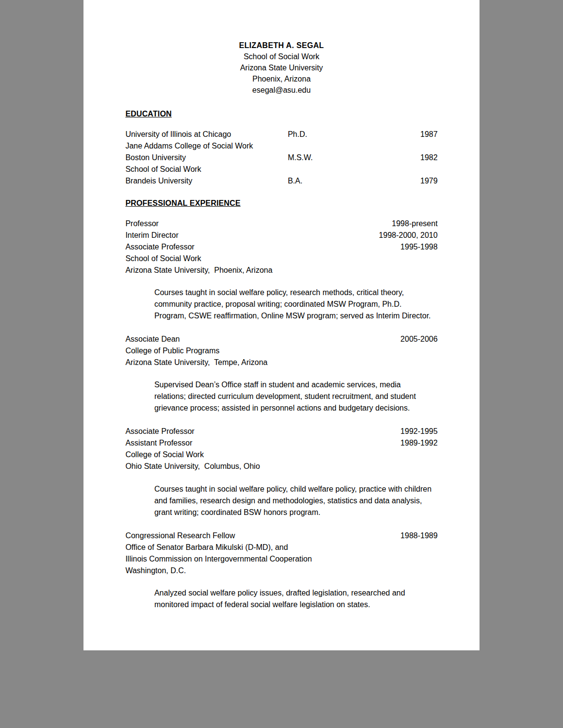ELIZABETH A. SEGAL
School of Social Work
Arizona State University
Phoenix, Arizona
esegal@asu.edu
Education
| University of Illinois at Chicago | Ph.D. | 1987 |
| Jane Addams College of Social Work | | |
| Boston University | M.S.W. | 1982 |
| School of Social Work | | |
| Brandeis University | B.A. | 1979 |
Professional Experience
| Professor | | 1998-present |
| Interim Director | | 1998-2000, 2010 |
| Associate Professor | | 1995-1998 |
| School of Social Work | | |
| Arizona State University, Phoenix, Arizona | | |
Courses taught in social welfare policy, research methods, critical theory, community practice, proposal writing; coordinated MSW Program, Ph.D. Program, CSWE reaffirmation, Online MSW program; served as Interim Director.
| Associate Dean | | 2005-2006 |
| College of Public Programs | | |
| Arizona State University, Tempe, Arizona | | |
Supervised Dean’s Office staff in student and academic services, media relations; directed curriculum development, student recruitment, and student grievance process; assisted in personnel actions and budgetary decisions.
| Associate Professor | | 1992-1995 |
| Assistant Professor | | 1989-1992 |
| College of Social Work | | |
| Ohio State University, Columbus, Ohio | | |
Courses taught in social welfare policy, child welfare policy, practice with children and families, research design and methodologies, statistics and data analysis, grant writing; coordinated BSW honors program.
| Congressional Research Fellow | | 1988-1989 |
| Office of Senator Barbara Mikulski (D-MD), and |
| Illinois Commission on Intergovernmental Cooperation |
| Washington, D.C. |
Analyzed social welfare policy issues, drafted legislation, researched and monitored impact of federal social welfare legislation on states.